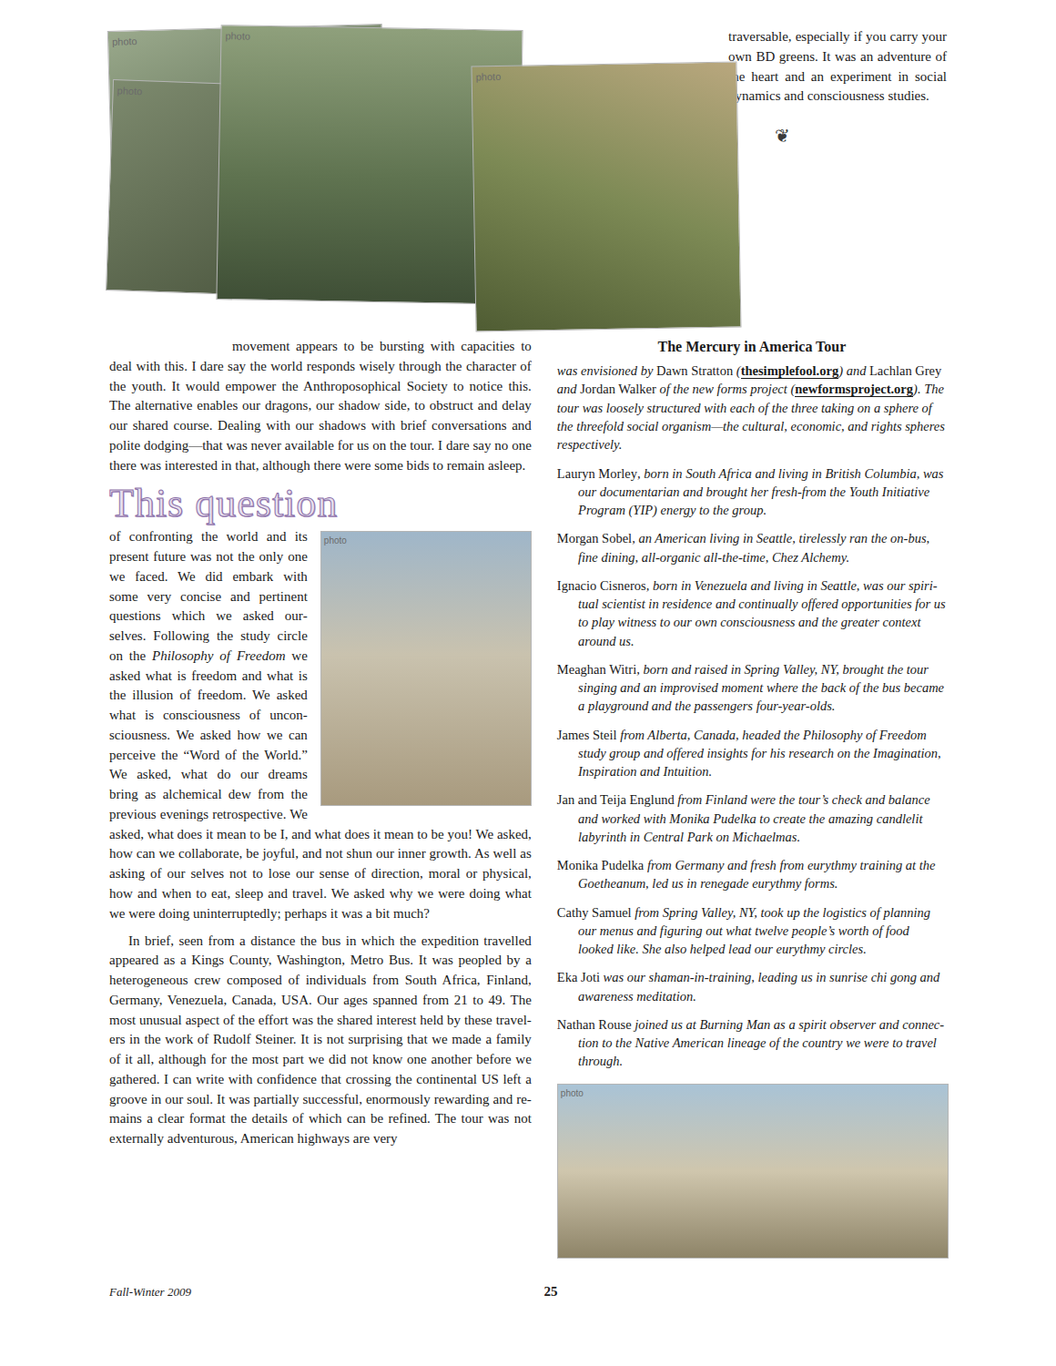photo
photo
photo
photo
traversable, especially if you carry your own BD greens. It was an adventure of the heart and an experiment in social dynamics and consciousness studies.
❦
movement appears to be bursting with capacities to deal with this. I dare say the world responds wisely through the character of the youth. It would empower the Anthroposophical Society to notice this. The alternative enables our dragons, our shadow side, to obstruct and delay our shared course. Dealing with our shadows with brief conversations and polite dodging—that was never available for us on the tour. I dare say no one there was interested in that, although there were some bids to remain asleep.
This question
photo
of confronting the world and its present future was not the only one we faced. We did embark with some very concise and pertinent questions which we asked ourselves. Following the study circle on the Philosophy of Freedom we asked what is freedom and what is the illusion of freedom. We asked what is consciousness of unconsciousness. We asked how we can perceive the “Word of the World.” We asked, what do our dreams bring as alchemical dew from the previous evenings retrospective. We asked, what does it mean to be I, and what does it mean to be you! We asked, how can we collaborate, be joyful, and not shun our inner growth. As well as asking of our selves not to lose our sense of direction, moral or physical, how and when to eat, sleep and travel. We asked why we were doing what we were doing uninterruptedly; perhaps it was a bit much?
In brief, seen from a distance the bus in which the expedition travelled appeared as a Kings County, Washington, Metro Bus. It was peopled by a heterogeneous crew composed of individuals from South Africa, Finland, Germany, Venezuela, Canada, USA. Our ages spanned from 21 to 49. The most unusual aspect of the effort was the shared interest held by these travelers in the work of Rudolf Steiner. It is not surprising that we made a family of it all, although for the most part we did not know one another before we gathered. I can write with confidence that crossing the continental US left a groove in our soul. It was partially successful, enormously rewarding and remains a clear format the details of which can be refined. The tour was not externally adventurous, American highways are very
The Mercury in America Tour
was envisioned by Dawn Stratton (thesimplefool.org) and Lachlan Grey and Jordan Walker of the new forms project (newformsproject.org). The tour was loosely structured with each of the three taking on a sphere of the threefold social organism—the cultural, economic, and rights spheres respectively.
Lauryn Morley, born in South Africa and living in British Columbia, was our documentarian and brought her fresh-from the Youth Initiative Program (YIP) energy to the group.
Morgan Sobel, an American living in Seattle, tirelessly ran the on-bus, fine dining, all-organic all-the-time, Chez Alchemy.
Ignacio Cisneros, born in Venezuela and living in Seattle, was our spiritual scientist in residence and continually offered opportunities for us to play witness to our own consciousness and the greater context around us.
Meaghan Witri, born and raised in Spring Valley, NY, brought the tour singing and an improvised moment where the back of the bus became a playground and the passengers four-year-olds.
James Steil from Alberta, Canada, headed the Philosophy of Freedom study group and offered insights for his research on the Imagination, Inspiration and Intuition.
Jan and Teija Englund from Finland were the tour’s check and balance and worked with Monika Pudelka to create the amazing candlelit labyrinth in Central Park on Michaelmas.
Monika Pudelka from Germany and fresh from eurythmy training at the Goetheanum, led us in renegade eurythmy forms.
Cathy Samuel from Spring Valley, NY, took up the logistics of planning our menus and figuring out what twelve people’s worth of food looked like. She also helped lead our eurythmy circles.
Eka Joti was our shaman-in-training, leading us in sunrise chi gong and awareness meditation.
Nathan Rouse joined us at Burning Man as a spirit observer and connection to the Native American lineage of the country we were to travel through.
photo
Fall-Winter 2009 25